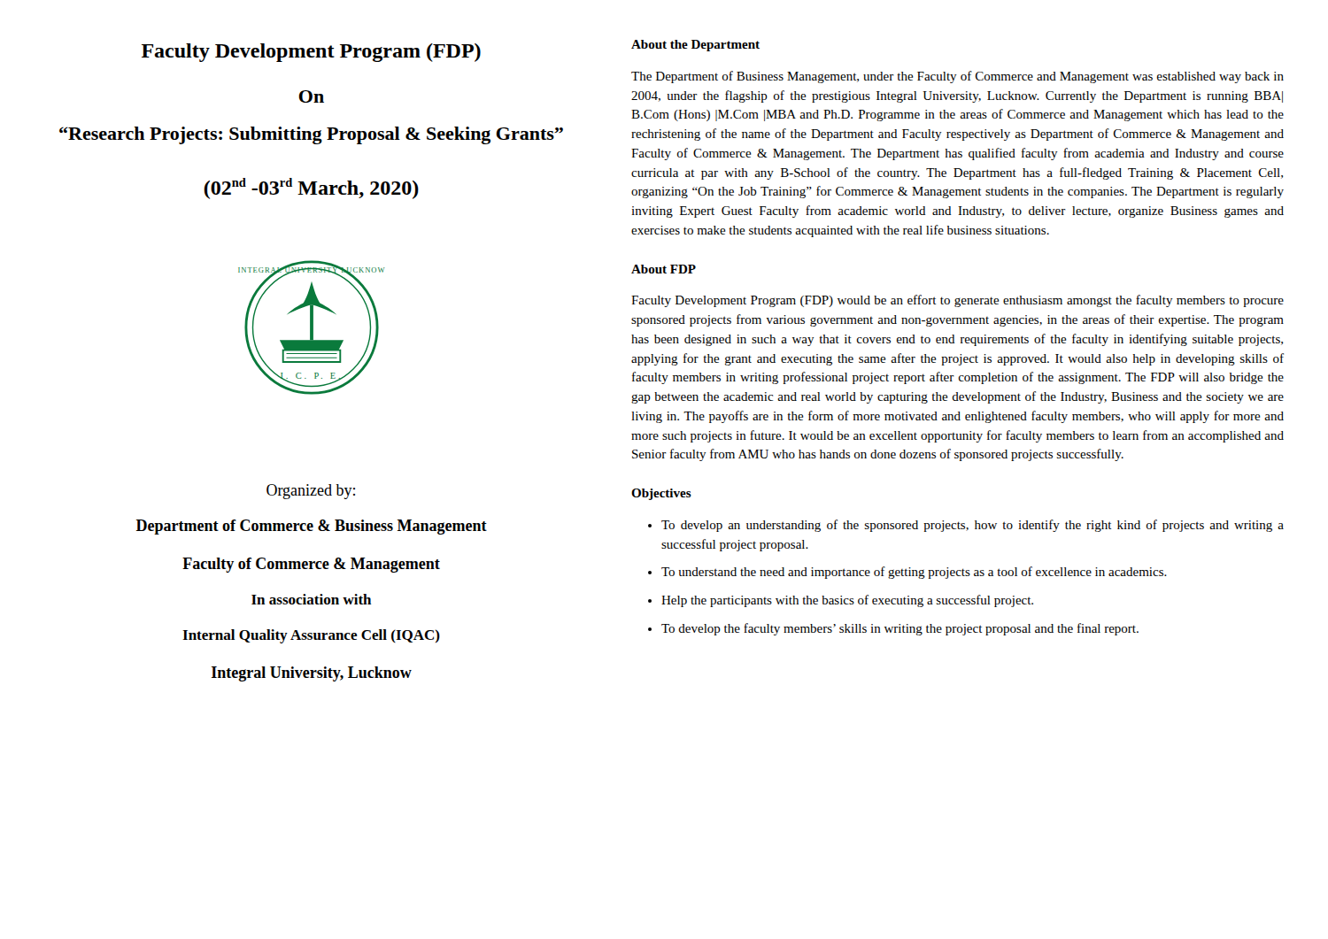Faculty Development Program (FDP)
On
“Research Projects: Submitting Proposal & Seeking Grants”
(02nd -03rd March, 2020)
I. C. P. E. INTEGRAL UNIVERSITY LUCKNOW
Organized by:
Department of Commerce & Business Management
Faculty of Commerce & Management
In association with
Internal Quality Assurance Cell (IQAC)
Integral University, Lucknow
About the Department
The Department of Business Management, under the Faculty of Commerce and Management was established way back in 2004, under the flagship of the prestigious Integral University, Lucknow. Currently the Department is running BBA| B.Com (Hons) |M.Com |MBA and Ph.D. Programme in the areas of Commerce and Management which has lead to the rechristening of the name of the Department and Faculty respectively as Department of Commerce & Management and Faculty of Commerce & Management. The Department has qualified faculty from academia and Industry and course curricula at par with any B-School of the country. The Department has a full-fledged Training & Placement Cell, organizing “On the Job Training” for Commerce & Management students in the companies. The Department is regularly inviting Expert Guest Faculty from academic world and Industry, to deliver lecture, organize Business games and exercises to make the students acquainted with the real life business situations.
About FDP
Faculty Development Program (FDP) would be an effort to generate enthusiasm amongst the faculty members to procure sponsored projects from various government and non-government agencies, in the areas of their expertise. The program has been designed in such a way that it covers end to end requirements of the faculty in identifying suitable projects, applying for the grant and executing the same after the project is approved. It would also help in developing skills of faculty members in writing professional project report after completion of the assignment. The FDP will also bridge the gap between the academic and real world by capturing the development of the Industry, Business and the society we are living in. The payoffs are in the form of more motivated and enlightened faculty members, who will apply for more and more such projects in future. It would be an excellent opportunity for faculty members to learn from an accomplished and Senior faculty from AMU who has hands on done dozens of sponsored projects successfully.
Objectives
To develop an understanding of the sponsored projects, how to identify the right kind of projects and writing a successful project proposal.
To understand the need and importance of getting projects as a tool of excellence in academics.
Help the participants with the basics of executing a successful project.
To develop the faculty members’ skills in writing the project proposal and the final report.